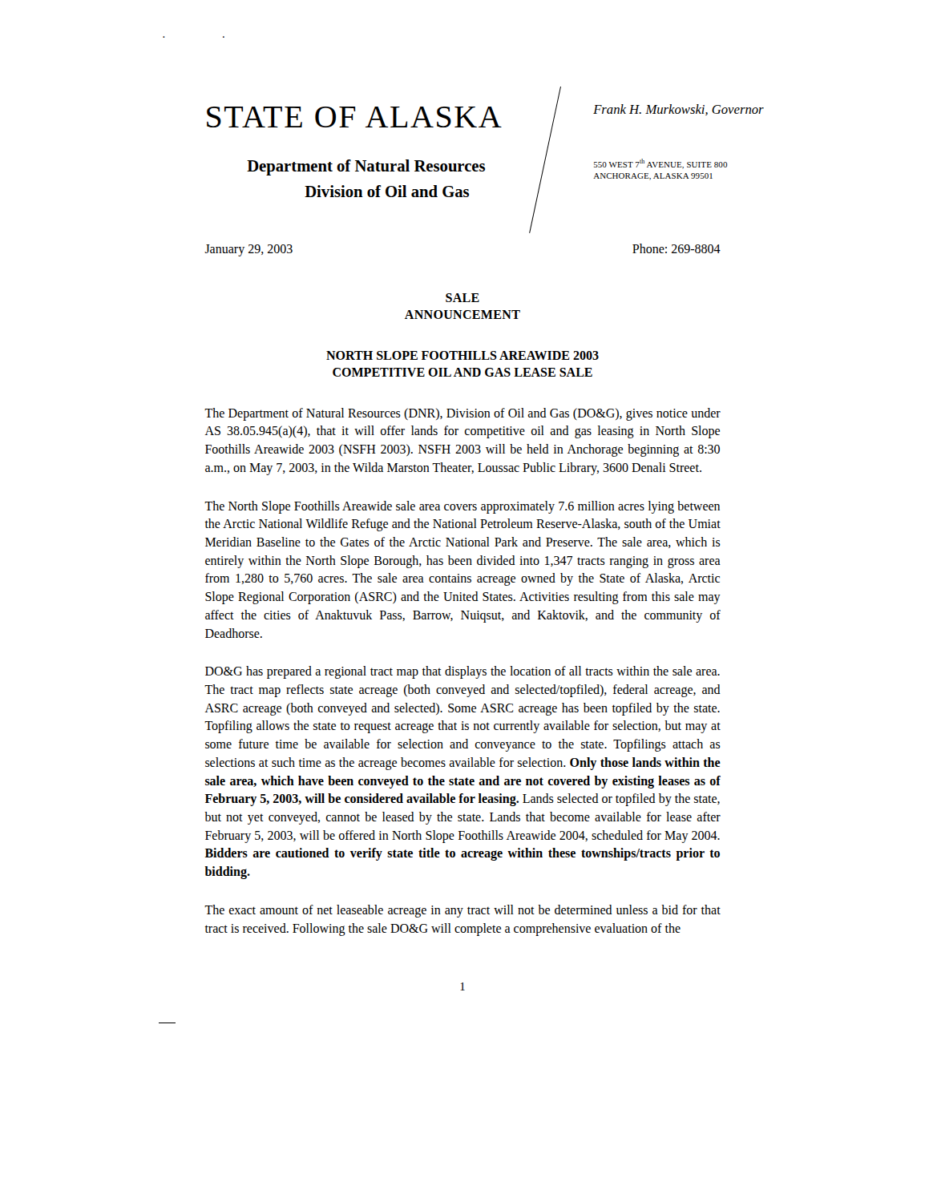. .
STATE OF ALASKA
Department of Natural Resources
Division of Oil and Gas
Frank H. Murkowski, Governor
550 WEST 7th AVENUE, SUITE 800
ANCHORAGE, ALASKA 99501
January 29, 2003 Phone: 269-8804
SALE
ANNOUNCEMENT
NORTH SLOPE FOOTHILLS AREAWIDE 2003
COMPETITIVE OIL AND GAS LEASE SALE
The Department of Natural Resources (DNR), Division of Oil and Gas (DO&G), gives notice under AS 38.05.945(a)(4), that it will offer lands for competitive oil and gas leasing in North Slope Foothills Areawide 2003 (NSFH 2003). NSFH 2003 will be held in Anchorage beginning at 8:30 a.m., on May 7, 2003, in the Wilda Marston Theater, Loussac Public Library, 3600 Denali Street.
The North Slope Foothills Areawide sale area covers approximately 7.6 million acres lying between the Arctic National Wildlife Refuge and the National Petroleum Reserve-Alaska, south of the Umiat Meridian Baseline to the Gates of the Arctic National Park and Preserve. The sale area, which is entirely within the North Slope Borough, has been divided into 1,347 tracts ranging in gross area from 1,280 to 5,760 acres. The sale area contains acreage owned by the State of Alaska, Arctic Slope Regional Corporation (ASRC) and the United States. Activities resulting from this sale may affect the cities of Anaktuvuk Pass, Barrow, Nuiqsut, and Kaktovik, and the community of Deadhorse.
DO&G has prepared a regional tract map that displays the location of all tracts within the sale area. The tract map reflects state acreage (both conveyed and selected/topfiled), federal acreage, and ASRC acreage (both conveyed and selected). Some ASRC acreage has been topfiled by the state. Topfiling allows the state to request acreage that is not currently available for selection, but may at some future time be available for selection and conveyance to the state. Topfilings attach as selections at such time as the acreage becomes available for selection. Only those lands within the sale area, which have been conveyed to the state and are not covered by existing leases as of February 5, 2003, will be considered available for leasing. Lands selected or topfiled by the state, but not yet conveyed, cannot be leased by the state. Lands that become available for lease after February 5, 2003, will be offered in North Slope Foothills Areawide 2004, scheduled for May 2004. Bidders are cautioned to verify state title to acreage within these townships/tracts prior to bidding.
The exact amount of net leaseable acreage in any tract will not be determined unless a bid for that tract is received. Following the sale DO&G will complete a comprehensive evaluation of the
1